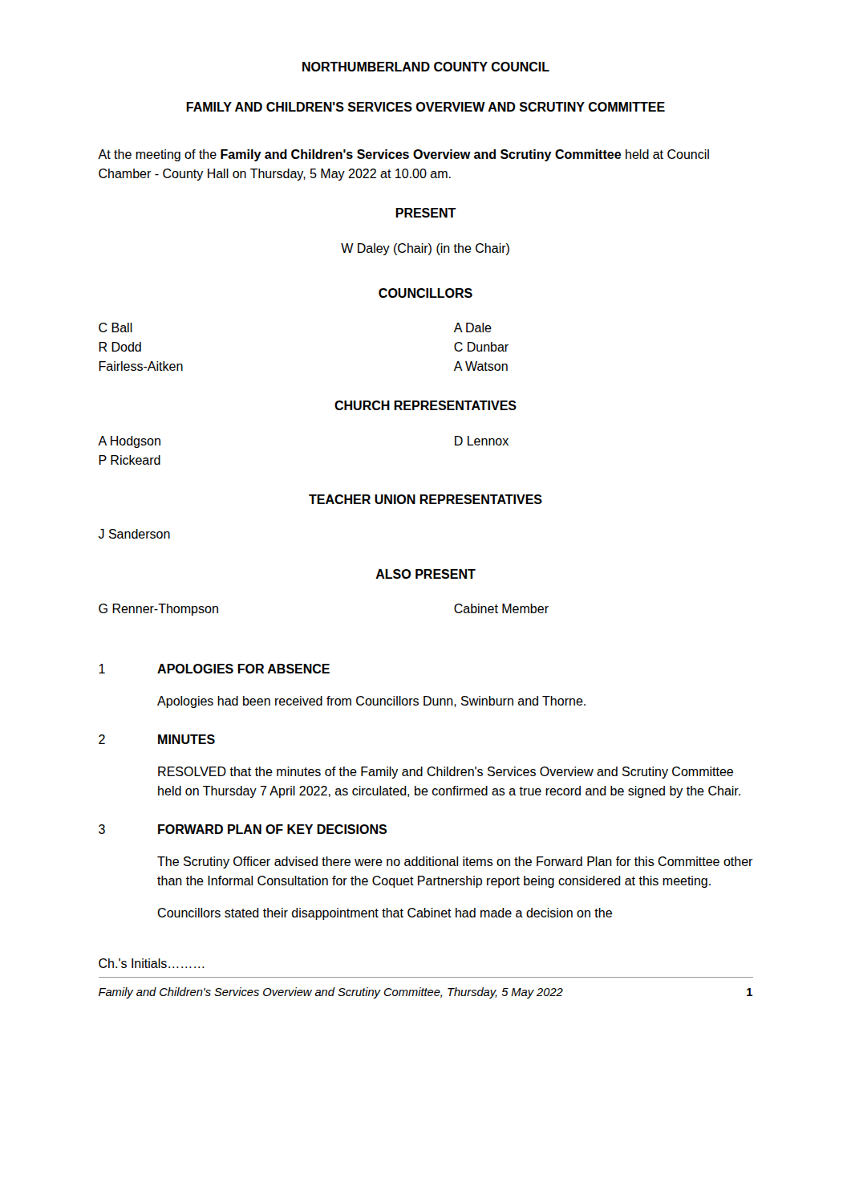Northumberland County Council
Family and Children's Services Overview and Scrutiny Committee
At the meeting of the Family and Children's Services Overview and Scrutiny Committee held at Council Chamber - County Hall on Thursday, 5 May 2022 at 10.00 am.
Present
W Daley (Chair) (in the Chair)
Councillors
| C Ball | A Dale |
| R Dodd | C Dunbar |
| Fairless-Aitken | A Watson |
Church Representatives
| A Hodgson | D Lennox |
| P Rickeard | |
Teacher Union Representatives
J Sanderson
Also Present
G Renner-Thompson Cabinet Member
Apologies for Absence
Apologies had been received from Councillors Dunn, Swinburn and Thorne.
Minutes
RESOLVED that the minutes of the Family and Children's Services Overview and Scrutiny Committee held on Thursday 7 April 2022, as circulated, be confirmed as a true record and be signed by the Chair.
Forward Plan of Key Decisions
The Scrutiny Officer advised there were no additional items on the Forward Plan for this Committee other than the Informal Consultation for the Coquet Partnership report being considered at this meeting.
Councillors stated their disappointment that Cabinet had made a decision on the
Ch.'s Initials………
Family and Children's Services Overview and Scrutiny Committee, Thursday, 5 May 2022 1